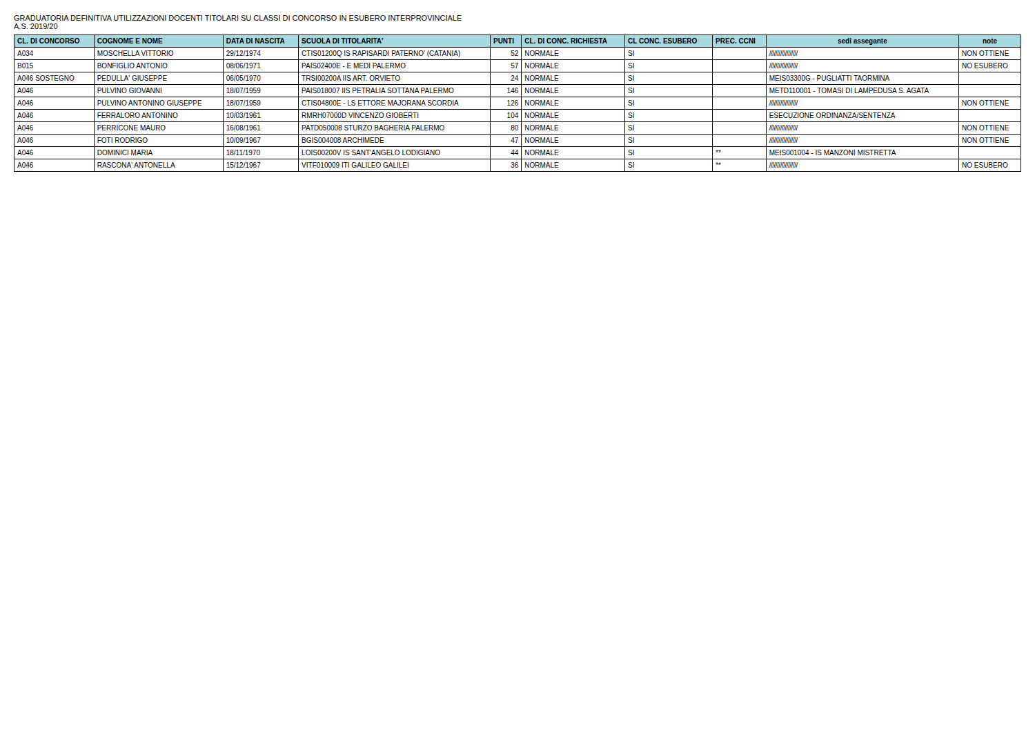GRADUATORIA DEFINITIVA UTILIZZAZIONI DOCENTI TITOLARI SU CLASSI DI CONCORSO IN ESUBERO INTERPROVINCIALE
A.S. 2019/20
| CL. DI CONCORSO | COGNOME E NOME | DATA DI NASCITA | SCUOLA DI TITOLARITA' | PUNTI | CL. DI CONC. RICHIESTA | CL CONC. ESUBERO | PREC. CCNI | sedi assegante | note |
| --- | --- | --- | --- | --- | --- | --- | --- | --- | --- |
| A034 | MOSCHELLA VITTORIO | 29/12/1974 | CTIS01200Q IS RAPISARDI PATERNO' (CATANIA) | 52 | NORMALE | SI | | ////////////////// | NON OTTIENE |
| B015 | BONFIGLIO ANTONIO | 08/06/1971 | PAIS02400E - E MEDI PALERMO | 57 | NORMALE | SI | | ////////////////// | NO ESUBERO |
| A046 SOSTEGNO | PEDULLA' GIUSEPPE | 06/05/1970 | TRSI00200A IIS ART. ORVIETO | 24 | NORMALE | SI | | MEIS03300G - PUGLIATTI TAORMINA | |
| A046 | PULVINO GIOVANNI | 18/07/1959 | PAIS018007 IIS PETRALIA SOTTANA PALERMO | 146 | NORMALE | SI | | METD110001 - TOMASI DI LAMPEDUSA S. AGATA | |
| A046 | PULVINO ANTONINO GIUSEPPE | 18/07/1959 | CTIS04800E - LS ETTORE MAJORANA SCORDIA | 126 | NORMALE | SI | | ////////////////// | NON OTTIENE |
| A046 | FERRALORO ANTONINO | 10/03/1961 | RMRH07000D VINCENZO GIOBERTI | 104 | NORMALE | SI | | ESECUZIONE ORDINANZA/SENTENZA | |
| A046 | PERRICONE MAURO | 16/08/1961 | PATD050008 STURZO BAGHERIA PALERMO | 80 | NORMALE | SI | | ////////////////// | NON OTTIENE |
| A046 | FOTI RODRIGO | 10/09/1967 | BGIS004008 ARCHIMEDE | 47 | NORMALE | SI | | ////////////////// | NON OTTIENE |
| A046 | DOMINICI MARIA | 18/11/1970 | LOIS00200V IS SANT'ANGELO LODIGIANO | 44 | NORMALE | SI | ** | MEIS001004 - IS MANZONI MISTRETTA | |
| A046 | RASCONA' ANTONELLA | 15/12/1967 | VITF010009 ITI GALILEO GALILEI | 36 | NORMALE | SI | ** | ////////////////// | NO ESUBERO |